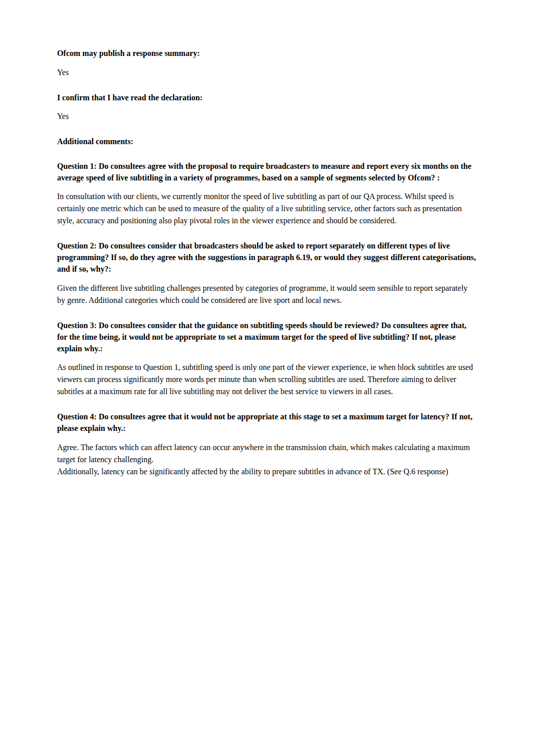Ofcom may publish a response summary:
Yes
I confirm that I have read the declaration:
Yes
Additional comments:
Question 1: Do consultees agree with the proposal to require broadcasters to measure and report every six months on the average speed of live subtitling in a variety of programmes, based on a sample of segments selected by Ofcom? :
In consultation with our clients, we currently monitor the speed of live subtitling as part of our QA process. Whilst speed is certainly one metric which can be used to measure of the quality of a live subtitling service, other factors such as presentation style, accuracy and positioning also play pivotal roles in the viewer experience and should be considered.
Question 2: Do consultees consider that broadcasters should be asked to report separately on different types of live programming? If so, do they agree with the suggestions in paragraph 6.19, or would they suggest different categorisations, and if so, why?:
Given the different live subtitling challenges presented by categories of programme, it would seem sensible to report separately by genre. Additional categories which could be considered are live sport and local news.
Question 3: Do consultees consider that the guidance on subtitling speeds should be reviewed? Do consultees agree that, for the time being, it would not be appropriate to set a maximum target for the speed of live subtitling? If not, please explain why.:
As outlined in response to Question 1, subtitling speed is only one part of the viewer experience, ie when block subtitles are used viewers can process significantly more words per minute than when scrolling subtitles are used. Therefore aiming to deliver subtitles at a maximum rate for all live subtitling may not deliver the best service to viewers in all cases.
Question 4: Do consultees agree that it would not be appropriate at this stage to set a maximum target for latency? If not, please explain why.:
Agree. The factors which can affect latency can occur anywhere in the transmission chain, which makes calculating a maximum target for latency challenging.
Additionally, latency can be significantly affected by the ability to prepare subtitles in advance of TX. (See Q.6 response)